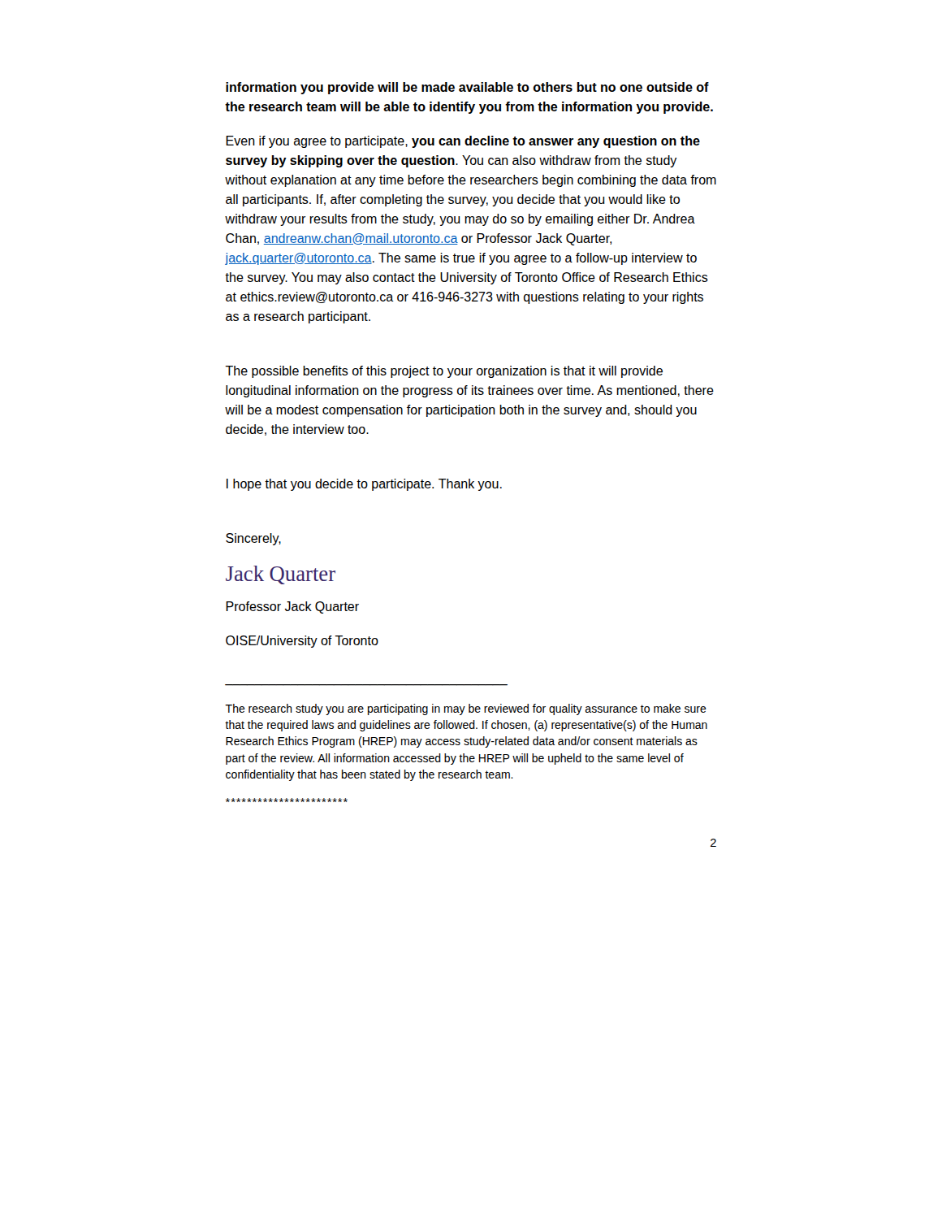information you provide will be made available to others but no one outside of the research team will be able to identify you from the information you provide.
Even if you agree to participate, you can decline to answer any question on the survey by skipping over the question. You can also withdraw from the study without explanation at any time before the researchers begin combining the data from all participants. If, after completing the survey, you decide that you would like to withdraw your results from the study, you may do so by emailing either Dr. Andrea Chan, andreanw.chan@mail.utoronto.ca or Professor Jack Quarter, jack.quarter@utoronto.ca. The same is true if you agree to a follow-up interview to the survey. You may also contact the University of Toronto Office of Research Ethics at ethics.review@utoronto.ca or 416-946-3273 with questions relating to your rights as a research participant.
The possible benefits of this project to your organization is that it will provide longitudinal information on the progress of its trainees over time. As mentioned, there will be a modest compensation for participation both in the survey and, should you decide, the interview too.
I hope that you decide to participate. Thank you.
Sincerely,
Jack Quarter
Professor Jack Quarter
OISE/University of Toronto
_______________________________________
The research study you are participating in may be reviewed for quality assurance to make sure that the required laws and guidelines are followed. If chosen, (a) representative(s) of the Human Research Ethics Program (HREP) may access study-related data and/or consent materials as part of the review. All information accessed by the HREP will be upheld to the same level of confidentiality that has been stated by the research team.
***********************
2